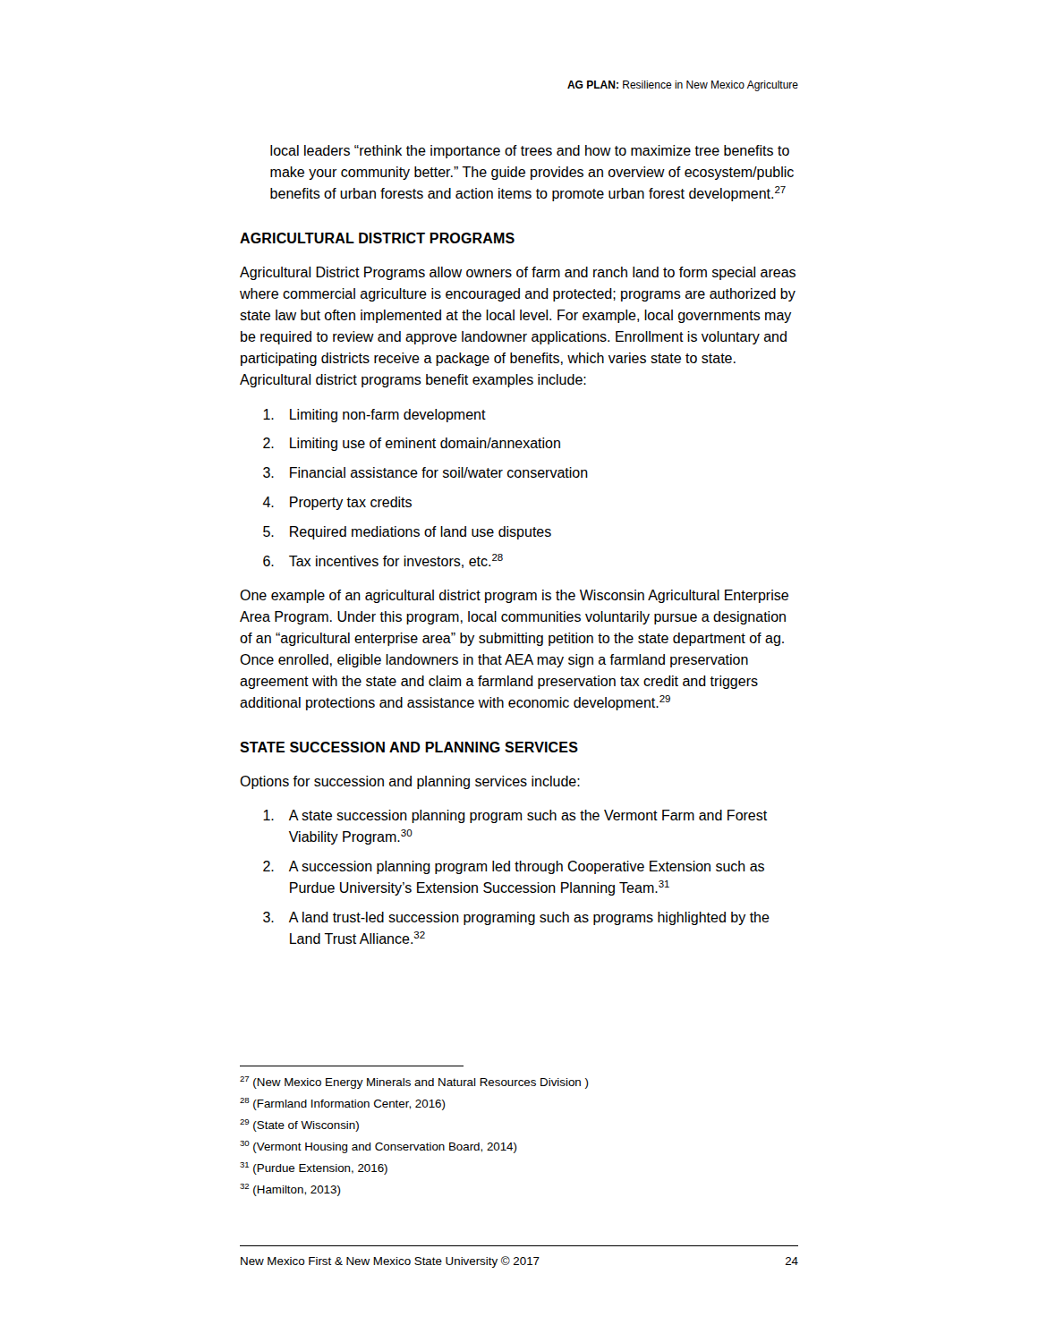AG PLAN: Resilience in New Mexico Agriculture
local leaders “rethink the importance of trees and how to maximize tree benefits to make your community better.” The guide provides an overview of ecosystem/public benefits of urban forests and action items to promote urban forest development.27
AGRICULTURAL DISTRICT PROGRAMS
Agricultural District Programs allow owners of farm and ranch land to form special areas where commercial agriculture is encouraged and protected; programs are authorized by state law but often implemented at the local level. For example, local governments may be required to review and approve landowner applications. Enrollment is voluntary and participating districts receive a package of benefits, which varies state to state. Agricultural district programs benefit examples include:
Limiting non-farm development
Limiting use of eminent domain/annexation
Financial assistance for soil/water conservation
Property tax credits
Required mediations of land use disputes
Tax incentives for investors, etc.28
One example of an agricultural district program is the Wisconsin Agricultural Enterprise Area Program. Under this program, local communities voluntarily pursue a designation of an “agricultural enterprise area” by submitting petition to the state department of ag. Once enrolled, eligible landowners in that AEA may sign a farmland preservation agreement with the state and claim a farmland preservation tax credit and triggers additional protections and assistance with economic development.29
STATE SUCCESSION AND PLANNING SERVICES
Options for succession and planning services include:
A state succession planning program such as the Vermont Farm and Forest Viability Program.30
A succession planning program led through Cooperative Extension such as Purdue University’s Extension Succession Planning Team.31
A land trust-led succession programing such as programs highlighted by the Land Trust Alliance.32
27 (New Mexico Energy Minerals and Natural Resources Division )
28 (Farmland Information Center, 2016)
29 (State of Wisconsin)
30 (Vermont Housing and Conservation Board, 2014)
31 (Purdue Extension, 2016)
32 (Hamilton, 2013)
New Mexico First & New Mexico State University © 2017 24